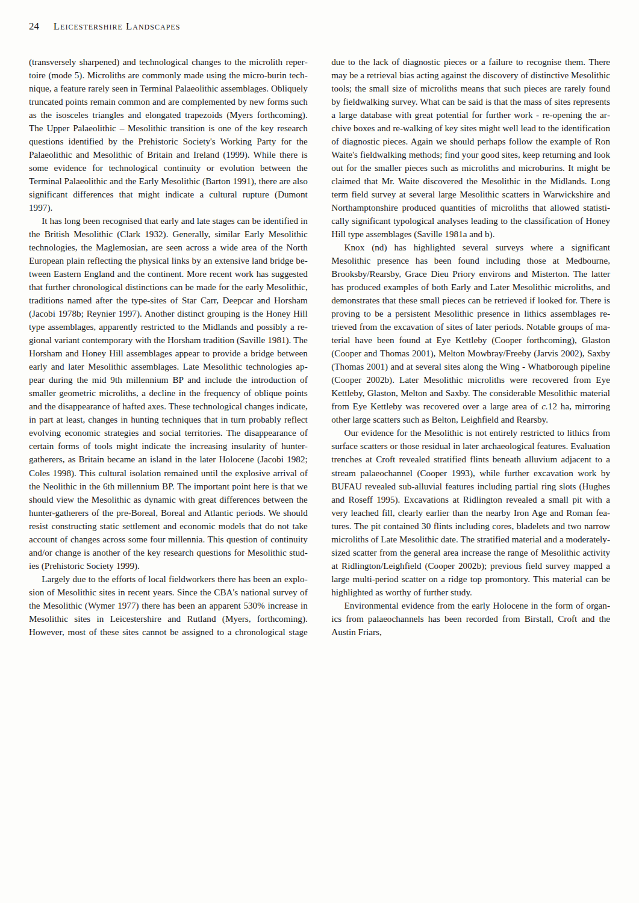24
Leicestershire Landscapes
(transversely sharpened) and technological changes to the microlith repertoire (mode 5). Microliths are commonly made using the micro-burin technique, a feature rarely seen in Terminal Palaeolithic assemblages. Obliquely truncated points remain common and are complemented by new forms such as the isosceles triangles and elongated trapezoids (Myers forthcoming). The Upper Palaeolithic – Mesolithic transition is one of the key research questions identified by the Prehistoric Society's Working Party for the Palaeolithic and Mesolithic of Britain and Ireland (1999). While there is some evidence for technological continuity or evolution between the Terminal Palaeolithic and the Early Mesolithic (Barton 1991), there are also significant differences that might indicate a cultural rupture (Dumont 1997).
It has long been recognised that early and late stages can be identified in the British Mesolithic (Clark 1932). Generally, similar Early Mesolithic technologies, the Maglemosian, are seen across a wide area of the North European plain reflecting the physical links by an extensive land bridge between Eastern England and the continent. More recent work has suggested that further chronological distinctions can be made for the early Mesolithic, traditions named after the type-sites of Star Carr, Deepcar and Horsham (Jacobi 1978b; Reynier 1997). Another distinct grouping is the Honey Hill type assemblages, apparently restricted to the Midlands and possibly a regional variant contemporary with the Horsham tradition (Saville 1981). The Horsham and Honey Hill assemblages appear to provide a bridge between early and later Mesolithic assemblages. Late Mesolithic technologies appear during the mid 9th millennium BP and include the introduction of smaller geometric microliths, a decline in the frequency of oblique points and the disappearance of hafted axes. These technological changes indicate, in part at least, changes in hunting techniques that in turn probably reflect evolving economic strategies and social territories. The disappearance of certain forms of tools might indicate the increasing insularity of hunter-gatherers, as Britain became an island in the later Holocene (Jacobi 1982; Coles 1998). This cultural isolation remained until the explosive arrival of the Neolithic in the 6th millennium BP. The important point here is that we should view the Mesolithic as dynamic with great differences between the hunter-gatherers of the pre-Boreal, Boreal and Atlantic periods. We should resist constructing static settlement and economic models that do not take account of changes across some four millennia. This question of continuity and/or change is another of the key research questions for Mesolithic studies (Prehistoric Society 1999).
Largely due to the efforts of local fieldworkers there has been an explosion of Mesolithic sites in recent years. Since the CBA's national survey of the Mesolithic (Wymer 1977) there has been an apparent 530% increase in Mesolithic sites in Leicestershire and Rutland (Myers, forthcoming). However, most of these sites cannot be assigned to a chronological stage due to the lack of diagnostic pieces or a failure to recognise them. There may be a retrieval bias acting against the discovery of distinctive Mesolithic tools; the small size of microliths means that such pieces are rarely found by fieldwalking survey. What can be said is that the mass of sites represents a large database with great potential for further work - re-opening the archive boxes and re-walking of key sites might well lead to the identification of diagnostic pieces. Again we should perhaps follow the example of Ron Waite's fieldwalking methods; find your good sites, keep returning and look out for the smaller pieces such as microliths and microburins. It might be claimed that Mr. Waite discovered the Mesolithic in the Midlands. Long term field survey at several large Mesolithic scatters in Warwickshire and Northamptonshire produced quantities of microliths that allowed statistically significant typological analyses leading to the classification of Honey Hill type assemblages (Saville 1981a and b).
Knox (nd) has highlighted several surveys where a significant Mesolithic presence has been found including those at Medbourne, Brooksby/Rearsby, Grace Dieu Priory environs and Misterton. The latter has produced examples of both Early and Later Mesolithic microliths, and demonstrates that these small pieces can be retrieved if looked for. There is proving to be a persistent Mesolithic presence in lithics assemblages retrieved from the excavation of sites of later periods. Notable groups of material have been found at Eye Kettleby (Cooper forthcoming), Glaston (Cooper and Thomas 2001), Melton Mowbray/Freeby (Jarvis 2002), Saxby (Thomas 2001) and at several sites along the Wing - Whatborough pipeline (Cooper 2002b). Later Mesolithic microliths were recovered from Eye Kettleby, Glaston, Melton and Saxby. The considerable Mesolithic material from Eye Kettleby was recovered over a large area of c. 12 ha, mirroring other large scatters such as Belton, Leighfield and Rearsby.
Our evidence for the Mesolithic is not entirely restricted to lithics from surface scatters or those residual in later archaeological features. Evaluation trenches at Croft revealed stratified flints beneath alluvium adjacent to a stream palaeochannel (Cooper 1993), while further excavation work by BUFAU revealed sub-alluvial features including partial ring slots (Hughes and Roseff 1995). Excavations at Ridlington revealed a small pit with a very leached fill, clearly earlier than the nearby Iron Age and Roman features. The pit contained 30 flints including cores, bladelets and two narrow microliths of Late Mesolithic date. The stratified material and a moderately-sized scatter from the general area increase the range of Mesolithic activity at Ridlington/Leighfield (Cooper 2002b); previous field survey mapped a large multi-period scatter on a ridge top promontory. This material can be highlighted as worthy of further study.
Environmental evidence from the early Holocene in the form of organics from palaeochannels has been recorded from Birstall, Croft and the Austin Friars,